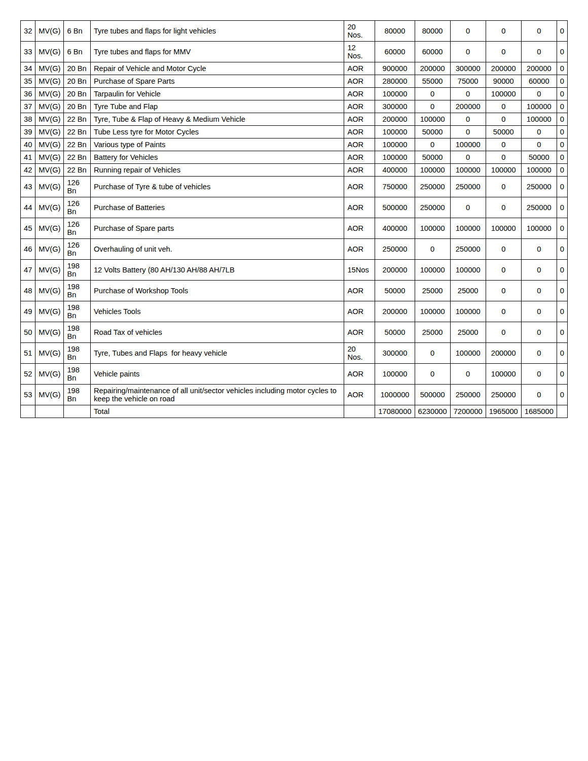| 32 | MV(G) | 6 Bn | Tyre tubes and flaps for light vehicles | 20 Nos. | 80000 | 80000 | 0 | 0 | 0 | 0 |
| 33 | MV(G) | 6 Bn | Tyre tubes and flaps for MMV | 12 Nos. | 60000 | 60000 | 0 | 0 | 0 | 0 |
| 34 | MV(G) | 20 Bn | Repair of Vehicle and Motor Cycle | AOR | 900000 | 200000 | 300000 | 200000 | 200000 | 0 |
| 35 | MV(G) | 20 Bn | Purchase of Spare Parts | AOR | 280000 | 55000 | 75000 | 90000 | 60000 | 0 |
| 36 | MV(G) | 20 Bn | Tarpaulin for Vehicle | AOR | 100000 | 0 | 0 | 100000 | 0 | 0 |
| 37 | MV(G) | 20 Bn | Tyre Tube and Flap | AOR | 300000 | 0 | 200000 | 0 | 100000 | 0 |
| 38 | MV(G) | 22 Bn | Tyre, Tube & Flap of Heavy & Medium Vehicle | AOR | 200000 | 100000 | 0 | 0 | 100000 | 0 |
| 39 | MV(G) | 22 Bn | Tube Less tyre for Motor Cycles | AOR | 100000 | 50000 | 0 | 50000 | 0 | 0 |
| 40 | MV(G) | 22 Bn | Various type of Paints | AOR | 100000 | 0 | 100000 | 0 | 0 | 0 |
| 41 | MV(G) | 22 Bn | Battery for Vehicles | AOR | 100000 | 50000 | 0 | 0 | 50000 | 0 |
| 42 | MV(G) | 22 Bn | Running repair of Vehicles | AOR | 400000 | 100000 | 100000 | 100000 | 100000 | 0 |
| 43 | MV(G) | 126 Bn | Purchase of Tyre & tube of vehicles | AOR | 750000 | 250000 | 250000 | 0 | 250000 | 0 |
| 44 | MV(G) | 126 Bn | Purchase of Batteries | AOR | 500000 | 250000 | 0 | 0 | 250000 | 0 |
| 45 | MV(G) | 126 Bn | Purchase of Spare parts | AOR | 400000 | 100000 | 100000 | 100000 | 100000 | 0 |
| 46 | MV(G) | 126 Bn | Overhauling of unit veh. | AOR | 250000 | 0 | 250000 | 0 | 0 | 0 |
| 47 | MV(G) | 198 Bn | 12 Volts Battery (80 AH/130 AH/88 AH/7LB | 15Nos | 200000 | 100000 | 100000 | 0 | 0 | 0 |
| 48 | MV(G) | 198 Bn | Purchase of Workshop Tools | AOR | 50000 | 25000 | 25000 | 0 | 0 | 0 |
| 49 | MV(G) | 198 Bn | Vehicles Tools | AOR | 200000 | 100000 | 100000 | 0 | 0 | 0 |
| 50 | MV(G) | 198 Bn | Road Tax of vehicles | AOR | 50000 | 25000 | 25000 | 0 | 0 | 0 |
| 51 | MV(G) | 198 Bn | Tyre, Tubes and Flaps for heavy vehicle | 20 Nos. | 300000 | 0 | 100000 | 200000 | 0 | 0 |
| 52 | MV(G) | 198 Bn | Vehicle paints | AOR | 100000 | 0 | 0 | 100000 | 0 | 0 |
| 53 | MV(G) | 198 Bn | Repairing/maintenance of all unit/sector vehicles including motor cycles to keep the vehicle on road | AOR | 1000000 | 500000 | 250000 | 250000 | 0 | 0 |
| | | | Total | | 17080000 | 6230000 | 7200000 | 1965000 | 1685000 | |